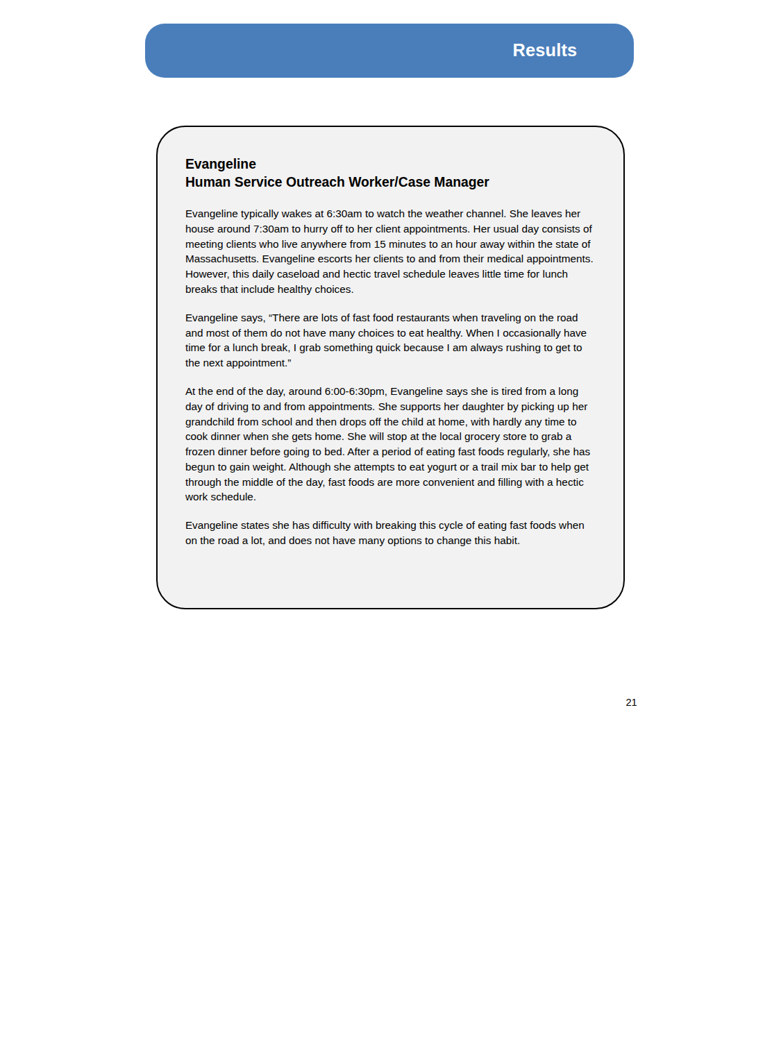Results
Evangeline
Human Service Outreach Worker/Case Manager
Evangeline typically wakes at 6:30am to watch the weather channel. She leaves her house around 7:30am to hurry off to her client appointments. Her usual day consists of meeting clients who live anywhere from 15 minutes to an hour away within the state of Massachusetts. Evangeline escorts her clients to and from their medical appointments. However, this daily caseload and hectic travel schedule leaves little time for lunch breaks that include healthy choices.
Evangeline says, “There are lots of fast food restaurants when traveling on the road and most of them do not have many choices to eat healthy. When I occasionally have time for a lunch break, I grab something quick because I am always rushing to get to the next appointment.”
At the end of the day, around 6:00-6:30pm, Evangeline says she is tired from a long day of driving to and from appointments. She supports her daughter by picking up her grandchild from school and then drops off the child at home, with hardly any time to cook dinner when she gets home. She will stop at the local grocery store to grab a frozen dinner before going to bed. After a period of eating fast foods regularly, she has begun to gain weight. Although she attempts to eat yogurt or a trail mix bar to help get through the middle of the day, fast foods are more convenient and filling with a hectic work schedule.
Evangeline states she has difficulty with breaking this cycle of eating fast foods when on the road a lot, and does not have many options to change this habit.
21